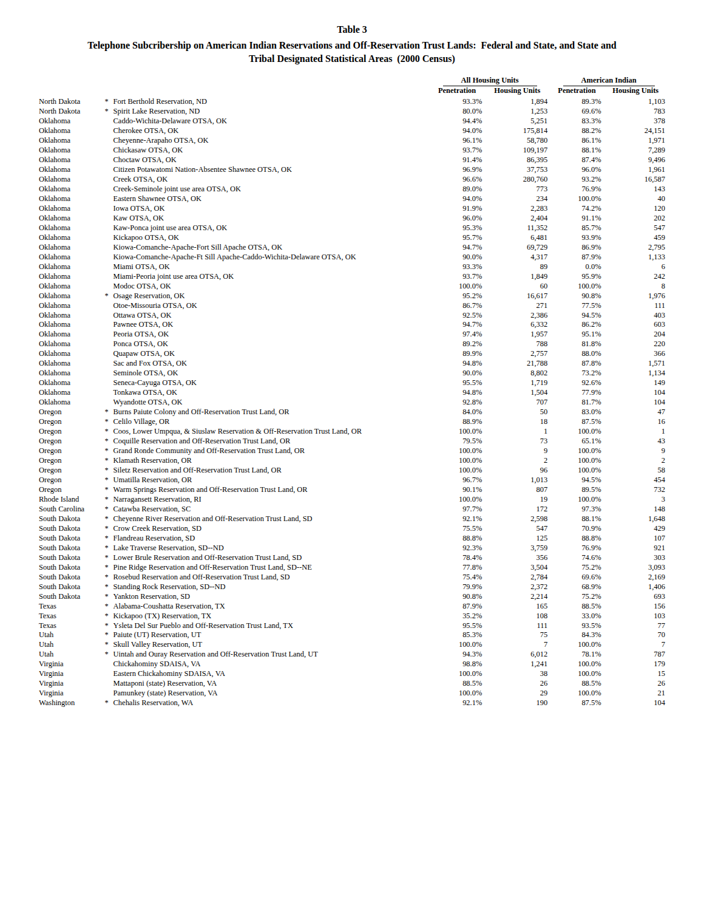Table 3
Telephone Subcribership on American Indian Reservations and Off-Reservation Trust Lands: Federal and State, and State and
Tribal Designated Statistical Areas (2000 Census)
| | | | All Housing Units | American Indian |
| --- | --- | --- | --- | --- |
| | | | Penetration | Housing Units | Penetration | Housing Units |
| North Dakota | * | Fort Berthold Reservation, ND | 93.3% | 1,894 | 89.3% | 1,103 |
| North Dakota | * | Spirit Lake Reservation, ND | 80.0% | 1,253 | 69.6% | 783 |
| Oklahoma | | Caddo-Wichita-Delaware OTSA, OK | 94.4% | 5,251 | 83.3% | 378 |
| Oklahoma | | Cherokee OTSA, OK | 94.0% | 175,814 | 88.2% | 24,151 |
| Oklahoma | | Cheyenne-Arapaho OTSA, OK | 96.1% | 58,780 | 86.1% | 1,971 |
| Oklahoma | | Chickasaw OTSA, OK | 93.7% | 109,197 | 88.1% | 7,289 |
| Oklahoma | | Choctaw OTSA, OK | 91.4% | 86,395 | 87.4% | 9,496 |
| Oklahoma | | Citizen Potawatomi Nation-Absentee Shawnee OTSA, OK | 96.9% | 37,753 | 96.0% | 1,961 |
| Oklahoma | | Creek OTSA, OK | 96.6% | 280,760 | 93.2% | 16,587 |
| Oklahoma | | Creek-Seminole joint use area OTSA, OK | 89.0% | 773 | 76.9% | 143 |
| Oklahoma | | Eastern Shawnee OTSA, OK | 94.0% | 234 | 100.0% | 40 |
| Oklahoma | | Iowa OTSA, OK | 91.9% | 2,283 | 74.2% | 120 |
| Oklahoma | | Kaw OTSA, OK | 96.0% | 2,404 | 91.1% | 202 |
| Oklahoma | | Kaw-Ponca joint use area OTSA, OK | 95.3% | 11,352 | 85.7% | 547 |
| Oklahoma | | Kickapoo OTSA, OK | 95.7% | 6,481 | 93.9% | 459 |
| Oklahoma | | Kiowa-Comanche-Apache-Fort Sill Apache OTSA, OK | 94.7% | 69,729 | 86.9% | 2,795 |
| Oklahoma | | Kiowa-Comanche-Apache-Ft Sill Apache-Caddo-Wichita-Delaware OTSA, OK | 90.0% | 4,317 | 87.9% | 1,133 |
| Oklahoma | | Miami OTSA, OK | 93.3% | 89 | 0.0% | 6 |
| Oklahoma | | Miami-Peoria joint use area OTSA, OK | 93.7% | 1,849 | 95.9% | 242 |
| Oklahoma | | Modoc OTSA, OK | 100.0% | 60 | 100.0% | 8 |
| Oklahoma | * | Osage Reservation, OK | 95.2% | 16,617 | 90.8% | 1,976 |
| Oklahoma | | Otoe-Missouria OTSA, OK | 86.7% | 271 | 77.5% | 111 |
| Oklahoma | | Ottawa OTSA, OK | 92.5% | 2,386 | 94.5% | 403 |
| Oklahoma | | Pawnee OTSA, OK | 94.7% | 6,332 | 86.2% | 603 |
| Oklahoma | | Peoria OTSA, OK | 97.4% | 1,957 | 95.1% | 204 |
| Oklahoma | | Ponca OTSA, OK | 89.2% | 788 | 81.8% | 220 |
| Oklahoma | | Quapaw OTSA, OK | 89.9% | 2,757 | 88.0% | 366 |
| Oklahoma | | Sac and Fox OTSA, OK | 94.8% | 21,788 | 87.8% | 1,571 |
| Oklahoma | | Seminole OTSA, OK | 90.0% | 8,802 | 73.2% | 1,134 |
| Oklahoma | | Seneca-Cayuga OTSA, OK | 95.5% | 1,719 | 92.6% | 149 |
| Oklahoma | | Tonkawa OTSA, OK | 94.8% | 1,504 | 77.9% | 104 |
| Oklahoma | | Wyandotte OTSA, OK | 92.8% | 707 | 81.7% | 104 |
| Oregon | * | Burns Paiute Colony and Off-Reservation Trust Land, OR | 84.0% | 50 | 83.0% | 47 |
| Oregon | * | Celilo Village, OR | 88.9% | 18 | 87.5% | 16 |
| Oregon | * | Coos, Lower Umpqua, & Siuslaw Reservation & Off-Reservation Trust Land, OR | 100.0% | 1 | 100.0% | 1 |
| Oregon | * | Coquille Reservation and Off-Reservation Trust Land, OR | 79.5% | 73 | 65.1% | 43 |
| Oregon | * | Grand Ronde Community and Off-Reservation Trust Land, OR | 100.0% | 9 | 100.0% | 9 |
| Oregon | * | Klamath Reservation, OR | 100.0% | 2 | 100.0% | 2 |
| Oregon | * | Siletz Reservation and Off-Reservation Trust Land, OR | 100.0% | 96 | 100.0% | 58 |
| Oregon | * | Umatilla Reservation, OR | 96.7% | 1,013 | 94.5% | 454 |
| Oregon | * | Warm Springs Reservation and Off-Reservation Trust Land, OR | 90.1% | 807 | 89.5% | 732 |
| Rhode Island | * | Narragansett Reservation, RI | 100.0% | 19 | 100.0% | 3 |
| South Carolina | * | Catawba Reservation, SC | 97.7% | 172 | 97.3% | 148 |
| South Dakota | * | Cheyenne River Reservation and Off-Reservation Trust Land, SD | 92.1% | 2,598 | 88.1% | 1,648 |
| South Dakota | * | Crow Creek Reservation, SD | 75.5% | 547 | 70.9% | 429 |
| South Dakota | * | Flandreau Reservation, SD | 88.8% | 125 | 88.8% | 107 |
| South Dakota | * | Lake Traverse Reservation, SD--ND | 92.3% | 3,759 | 76.9% | 921 |
| South Dakota | * | Lower Brule Reservation and Off-Reservation Trust Land, SD | 78.4% | 356 | 74.6% | 303 |
| South Dakota | * | Pine Ridge Reservation and Off-Reservation Trust Land, SD--NE | 77.8% | 3,504 | 75.2% | 3,093 |
| South Dakota | * | Rosebud Reservation and Off-Reservation Trust Land, SD | 75.4% | 2,784 | 69.6% | 2,169 |
| South Dakota | * | Standing Rock Reservation, SD--ND | 79.9% | 2,372 | 68.9% | 1,406 |
| South Dakota | * | Yankton Reservation, SD | 90.8% | 2,214 | 75.2% | 693 |
| Texas | * | Alabama-Coushatta Reservation, TX | 87.9% | 165 | 88.5% | 156 |
| Texas | * | Kickapoo (TX) Reservation, TX | 35.2% | 108 | 33.0% | 103 |
| Texas | * | Ysleta Del Sur Pueblo and Off-Reservation Trust Land, TX | 95.5% | 111 | 93.5% | 77 |
| Utah | * | Paiute (UT) Reservation, UT | 85.3% | 75 | 84.3% | 70 |
| Utah | * | Skull Valley Reservation, UT | 100.0% | 7 | 100.0% | 7 |
| Utah | * | Uintah and Ouray Reservation and Off-Reservation Trust Land, UT | 94.3% | 6,012 | 78.1% | 787 |
| Virginia | | Chickahominy SDAISA, VA | 98.8% | 1,241 | 100.0% | 179 |
| Virginia | | Eastern Chickahominy SDAISA, VA | 100.0% | 38 | 100.0% | 15 |
| Virginia | | Mattaponi (state) Reservation, VA | 88.5% | 26 | 88.5% | 26 |
| Virginia | | Pamunkey (state) Reservation, VA | 100.0% | 29 | 100.0% | 21 |
| Washington | * | Chehalis Reservation, WA | 92.1% | 190 | 87.5% | 104 |